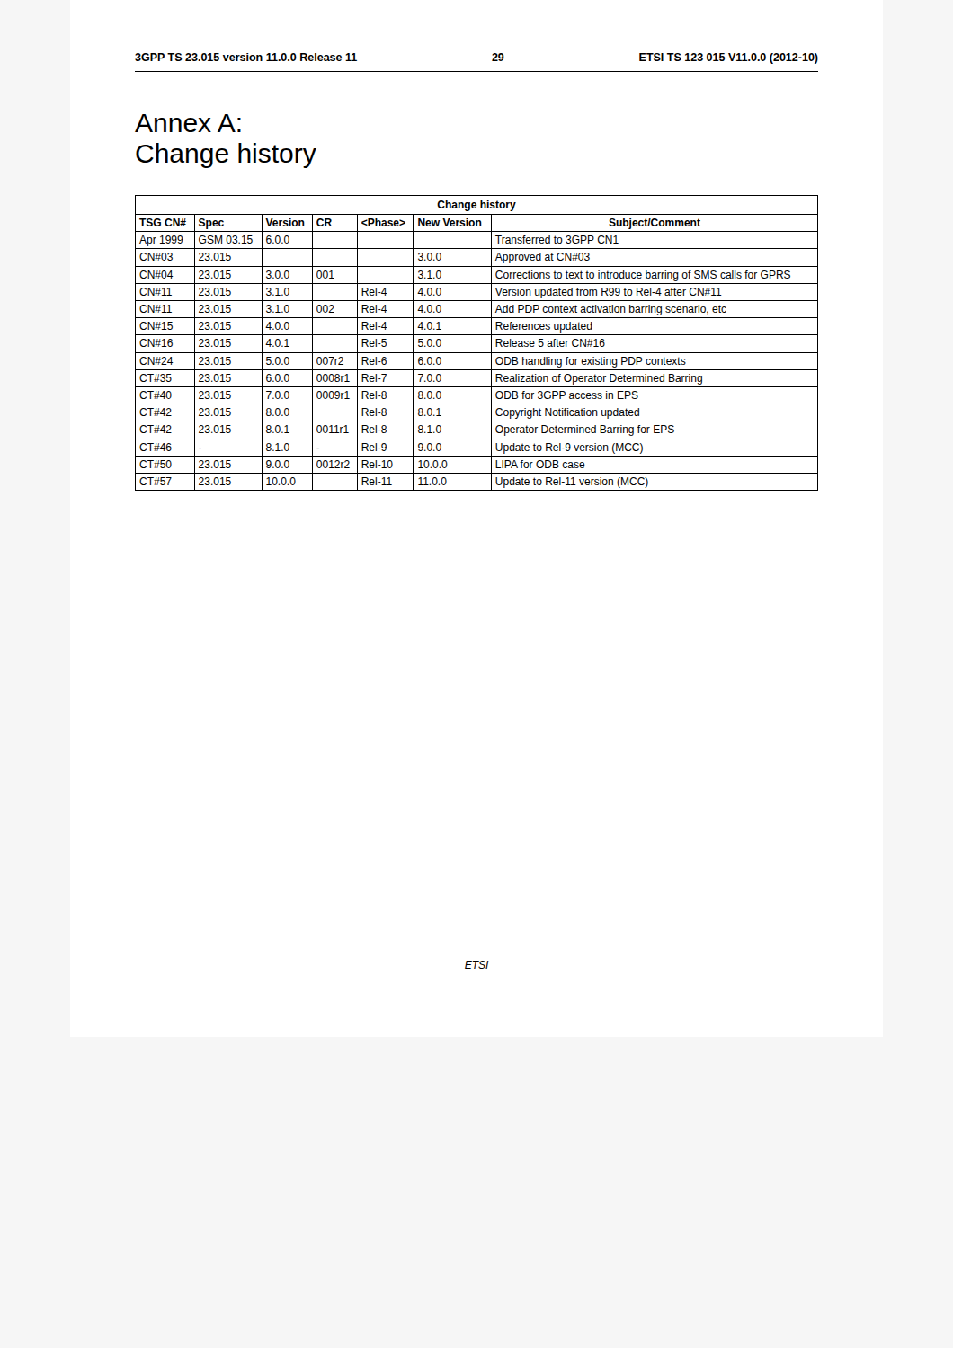3GPP TS 23.015 version 11.0.0 Release 11 29 ETSI TS 123 015 V11.0.0 (2012-10)
Annex A:
Change history
Change history
| TSG CN# | Spec | Version | CR | <Phase> | New Version | Subject/Comment |
| --- | --- | --- | --- | --- | --- | --- |
| Apr 1999 | GSM 03.15 | 6.0.0 | | | | Transferred to 3GPP CN1 |
| CN#03 | 23.015 | | | | 3.0.0 | Approved at CN#03 |
| CN#04 | 23.015 | 3.0.0 | 001 | | 3.1.0 | Corrections to text to introduce barring of SMS calls for GPRS |
| CN#11 | 23.015 | 3.1.0 | | Rel-4 | 4.0.0 | Version updated from R99 to Rel-4 after CN#11 |
| CN#11 | 23.015 | 3.1.0 | 002 | Rel-4 | 4.0.0 | Add PDP context activation barring scenario, etc |
| CN#15 | 23.015 | 4.0.0 | | Rel-4 | 4.0.1 | References updated |
| CN#16 | 23.015 | 4.0.1 | | Rel-5 | 5.0.0 | Release 5 after CN#16 |
| CN#24 | 23.015 | 5.0.0 | 007r2 | Rel-6 | 6.0.0 | ODB handling for existing PDP contexts |
| CT#35 | 23.015 | 6.0.0 | 0008r1 | Rel-7 | 7.0.0 | Realization of Operator Determined Barring |
| CT#40 | 23.015 | 7.0.0 | 0009r1 | Rel-8 | 8.0.0 | ODB for 3GPP access in EPS |
| CT#42 | 23.015 | 8.0.0 | | Rel-8 | 8.0.1 | Copyright Notification updated |
| CT#42 | 23.015 | 8.0.1 | 0011r1 | Rel-8 | 8.1.0 | Operator Determined Barring for EPS |
| CT#46 | - | 8.1.0 | - | Rel-9 | 9.0.0 | Update to Rel-9 version (MCC) |
| CT#50 | 23.015 | 9.0.0 | 0012r2 | Rel-10 | 10.0.0 | LIPA for ODB case |
| CT#57 | 23.015 | 10.0.0 | | Rel-11 | 11.0.0 | Update to Rel-11 version (MCC) |
ETSI